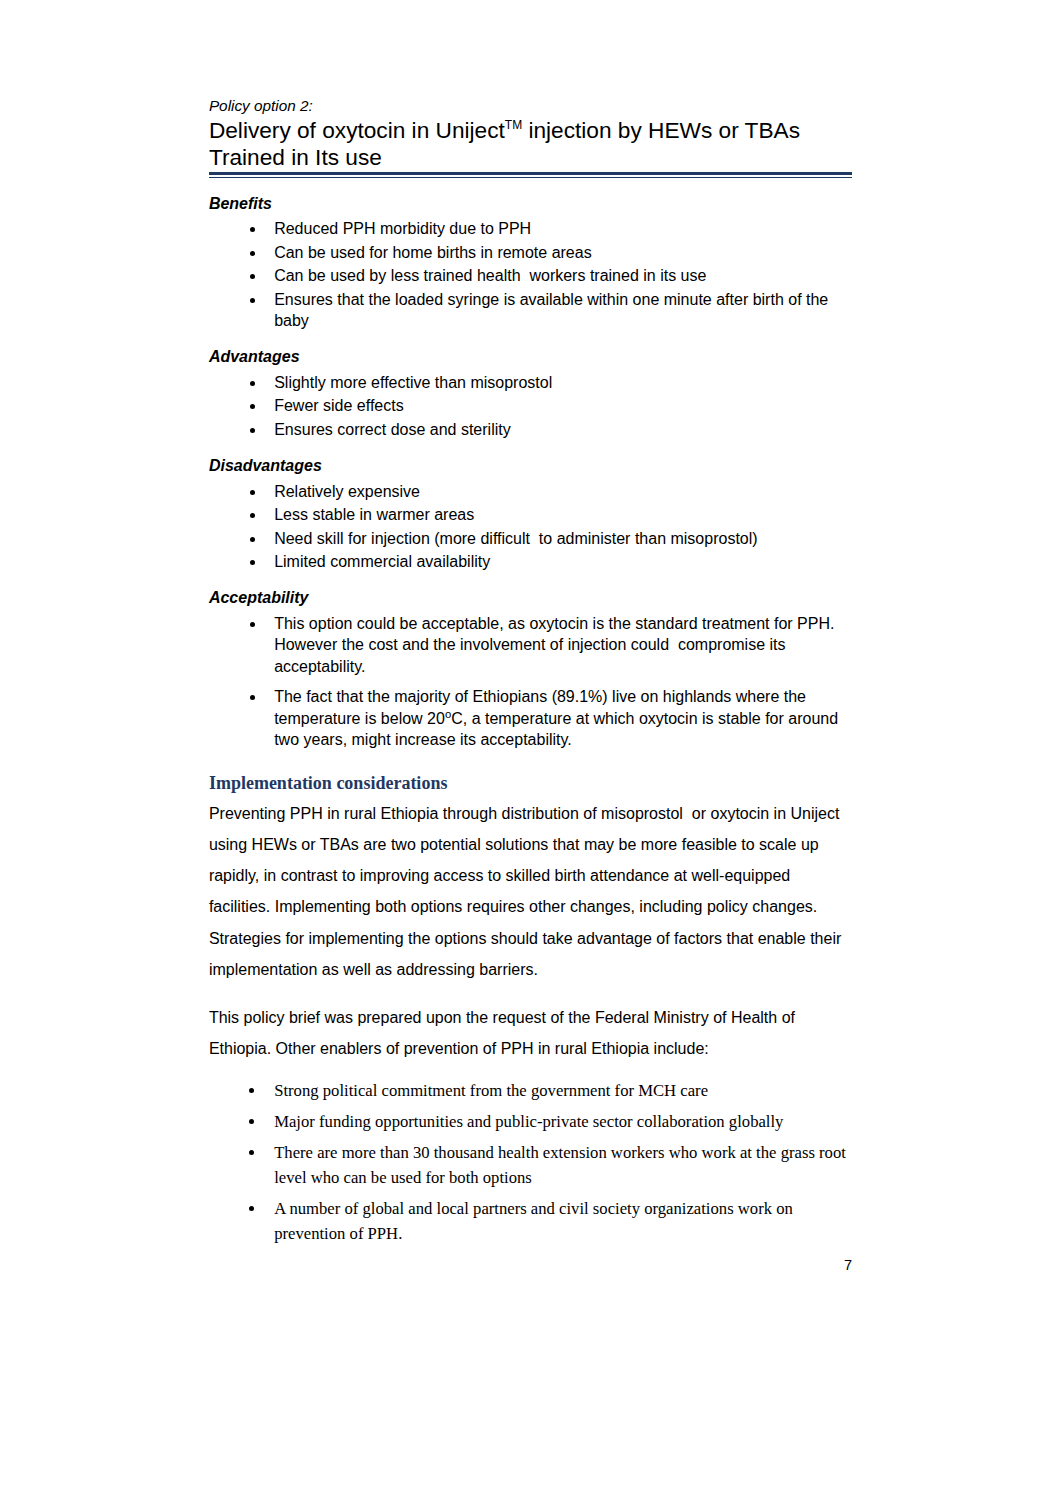Policy option 2:
Delivery of oxytocin in UnijectTM injection by HEWs or TBAs Trained in Its use
Benefits
Reduced PPH morbidity due to PPH
Can be used for home births in remote areas
Can be used by less trained health workers trained in its use
Ensures that the loaded syringe is available within one minute after birth of the baby
Advantages
Slightly more effective than misoprostol
Fewer side effects
Ensures correct dose and sterility
Disadvantages
Relatively expensive
Less stable in warmer areas
Need skill for injection (more difficult to administer than misoprostol)
Limited commercial availability
Acceptability
This option could be acceptable, as oxytocin is the standard treatment for PPH. However the cost and the involvement of injection could compromise its acceptability.
The fact that the majority of Ethiopians (89.1%) live on highlands where the temperature is below 20oC, a temperature at which oxytocin is stable for around two years, might increase its acceptability.
Implementation considerations
Preventing PPH in rural Ethiopia through distribution of misoprostol or oxytocin in Uniject using HEWs or TBAs are two potential solutions that may be more feasible to scale up rapidly, in contrast to improving access to skilled birth attendance at well-equipped facilities. Implementing both options requires other changes, including policy changes. Strategies for implementing the options should take advantage of factors that enable their implementation as well as addressing barriers.
This policy brief was prepared upon the request of the Federal Ministry of Health of Ethiopia. Other enablers of prevention of PPH in rural Ethiopia include:
Strong political commitment from the government for MCH care
Major funding opportunities and public-private sector collaboration globally
There are more than 30 thousand health extension workers who work at the grass root level who can be used for both options
A number of global and local partners and civil society organizations work on prevention of PPH.
7